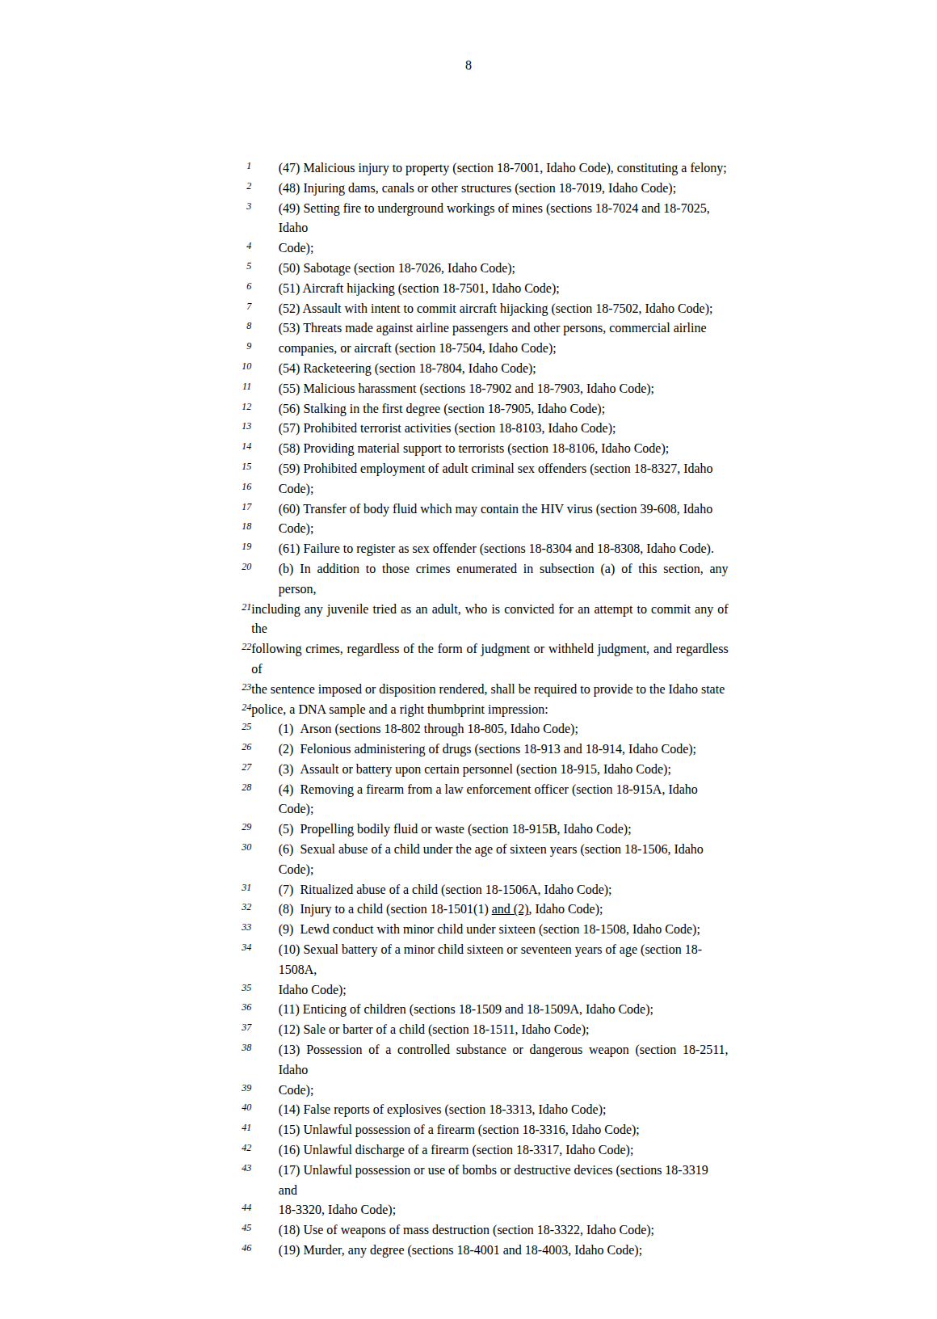8
| 1 | (47) Malicious injury to property (section 18-7001, Idaho Code), constituting a felony; |
| 2 | (48) Injuring dams, canals or other structures (section 18-7019, Idaho Code); |
| 3 | (49) Setting fire to underground workings of mines (sections 18-7024 and 18-7025, Idaho |
| 4 | Code); |
| 5 | (50) Sabotage (section 18-7026, Idaho Code); |
| 6 | (51) Aircraft hijacking (section 18-7501, Idaho Code); |
| 7 | (52) Assault with intent to commit aircraft hijacking (section 18-7502, Idaho Code); |
| 8 | (53) Threats made against airline passengers and other persons, commercial airline |
| 9 | companies, or aircraft (section 18-7504, Idaho Code); |
| 10 | (54) Racketeering (section 18-7804, Idaho Code); |
| 11 | (55) Malicious harassment (sections 18-7902 and 18-7903, Idaho Code); |
| 12 | (56) Stalking in the first degree (section 18-7905, Idaho Code); |
| 13 | (57) Prohibited terrorist activities (section 18-8103, Idaho Code); |
| 14 | (58) Providing material support to terrorists (section 18-8106, Idaho Code); |
| 15 | (59) Prohibited employment of adult criminal sex offenders (section 18-8327, Idaho |
| 16 | Code); |
| 17 | (60) Transfer of body fluid which may contain the HIV virus (section 39-608, Idaho |
| 18 | Code); |
| 19 | (61) Failure to register as sex offender (sections 18-8304 and 18-8308, Idaho Code). |
| 20 | (b) In addition to those crimes enumerated in subsection (a) of this section, any person, |
| 21 | including any juvenile tried as an adult, who is convicted for an attempt to commit any of the |
| 22 | following crimes, regardless of the form of judgment or withheld judgment, and regardless of |
| 23 | the sentence imposed or disposition rendered, shall be required to provide to the Idaho state |
| 24 | police, a DNA sample and a right thumbprint impression: |
| 25 | (1) Arson (sections 18-802 through 18-805, Idaho Code); |
| 26 | (2) Felonious administering of drugs (sections 18-913 and 18-914, Idaho Code); |
| 27 | (3) Assault or battery upon certain personnel (section 18-915, Idaho Code); |
| 28 | (4) Removing a firearm from a law enforcement officer (section 18-915A, Idaho Code); |
| 29 | (5) Propelling bodily fluid or waste (section 18-915B, Idaho Code); |
| 30 | (6) Sexual abuse of a child under the age of sixteen years (section 18-1506, Idaho Code); |
| 31 | (7) Ritualized abuse of a child (section 18-1506A, Idaho Code); |
| 32 | (8) Injury to a child (section 18-1501(1) and (2) , Idaho Code); |
| 33 | (9) Lewd conduct with minor child under sixteen (section 18-1508, Idaho Code); |
| 34 | (10) Sexual battery of a minor child sixteen or seventeen years of age (section 18-1508A, |
| 35 | Idaho Code); |
| 36 | (11) Enticing of children (sections 18-1509 and 18-1509A, Idaho Code); |
| 37 | (12) Sale or barter of a child (section 18-1511, Idaho Code); |
| 38 | (13) Possession of a controlled substance or dangerous weapon (section 18-2511, Idaho |
| 39 | Code); |
| 40 | (14) False reports of explosives (section 18-3313, Idaho Code); |
| 41 | (15) Unlawful possession of a firearm (section 18-3316, Idaho Code); |
| 42 | (16) Unlawful discharge of a firearm (section 18-3317, Idaho Code); |
| 43 | (17) Unlawful possession or use of bombs or destructive devices (sections 18-3319 and |
| 44 | 18-3320, Idaho Code); |
| 45 | (18) Use of weapons of mass destruction (section 18-3322, Idaho Code); |
| 46 | (19) Murder, any degree (sections 18-4001 and 18-4003, Idaho Code); |